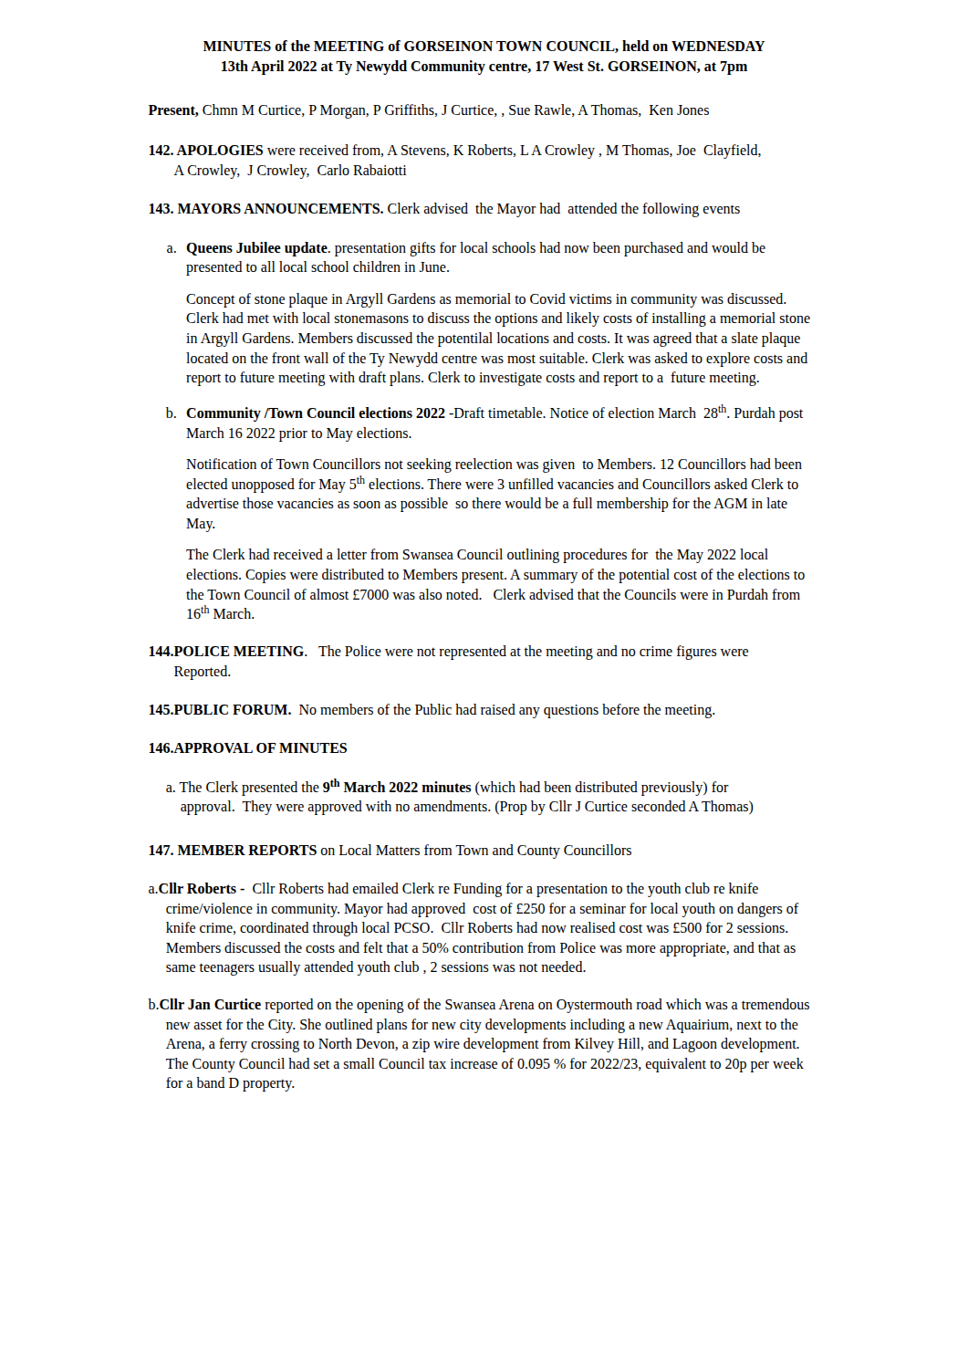MINUTES of the MEETING of GORSEINON TOWN COUNCIL, held on WEDNESDAY
13th April 2022 at Ty Newydd Community centre, 17 West St. GORSEINON, at 7pm
Present, Chmn M Curtice, P Morgan, P Griffiths, J Curtice, , Sue Rawle, A Thomas, Ken Jones
142. APOLOGIES were received from, A Stevens, K Roberts, L A Crowley , M Thomas, Joe Clayfield,
A Crowley, J Crowley, Carlo Rabaiotti
143. MAYORS ANNOUNCEMENTS. Clerk advised the Mayor had attended the following events
Queens Jubilee update. presentation gifts for local schools had now been purchased and would be presented to all local school children in June.
Concept of stone plaque in Argyll Gardens as memorial to Covid victims in community was discussed. Clerk had met with local stonemasons to discuss the options and likely costs of installing a memorial stone in Argyll Gardens. Members discussed the potentilal locations and costs. It was agreed that a slate plaque located on the front wall of the Ty Newydd centre was most suitable. Clerk was asked to explore costs and report to future meeting with draft plans. Clerk to investigate costs and report to a future meeting.
Community /Town Council elections 2022 -Draft timetable. Notice of election March 28th. Purdah post March 16 2022 prior to May elections.
Notification of Town Councillors not seeking reelection was given to Members. 12 Councillors had been elected unopposed for May 5th elections. There were 3 unfilled vacancies and Councillors asked Clerk to advertise those vacancies as soon as possible so there would be a full membership for the AGM in late May.
The Clerk had received a letter from Swansea Council outlining procedures for the May 2022 local elections. Copies were distributed to Members present. A summary of the potential cost of the elections to the Town Council of almost £7000 was also noted. Clerk advised that the Councils were in Purdah from 16th March.
144.POLICE MEETING. The Police were not represented at the meeting and no crime figures were
Reported.
145.PUBLIC FORUM. No members of the Public had raised any questions before the meeting.
146.APPROVAL OF MINUTES
a. The Clerk presented the 9th March 2022 minutes (which had been distributed previously) for
approval. They were approved with no amendments. (Prop by Cllr J Curtice seconded A Thomas)
147. MEMBER REPORTS on Local Matters from Town and County Councillors
a.Cllr Roberts - Cllr Roberts had emailed Clerk re Funding for a presentation to the youth club re knife crime/violence in community. Mayor had approved cost of £250 for a seminar for local youth on dangers of knife crime, coordinated through local PCSO. Cllr Roberts had now realised cost was £500 for 2 sessions. Members discussed the costs and felt that a 50% contribution from Police was more appropriate, and that as same teenagers usually attended youth club , 2 sessions was not needed.
b.Cllr Jan Curtice reported on the opening of the Swansea Arena on Oystermouth road which was a tremendous new asset for the City. She outlined plans for new city developments including a new Aquairium, next to the Arena, a ferry crossing to North Devon, a zip wire development from Kilvey Hill, and Lagoon development.
The County Council had set a small Council tax increase of 0.095 % for 2022/23, equivalent to 20p per week for a band D property.